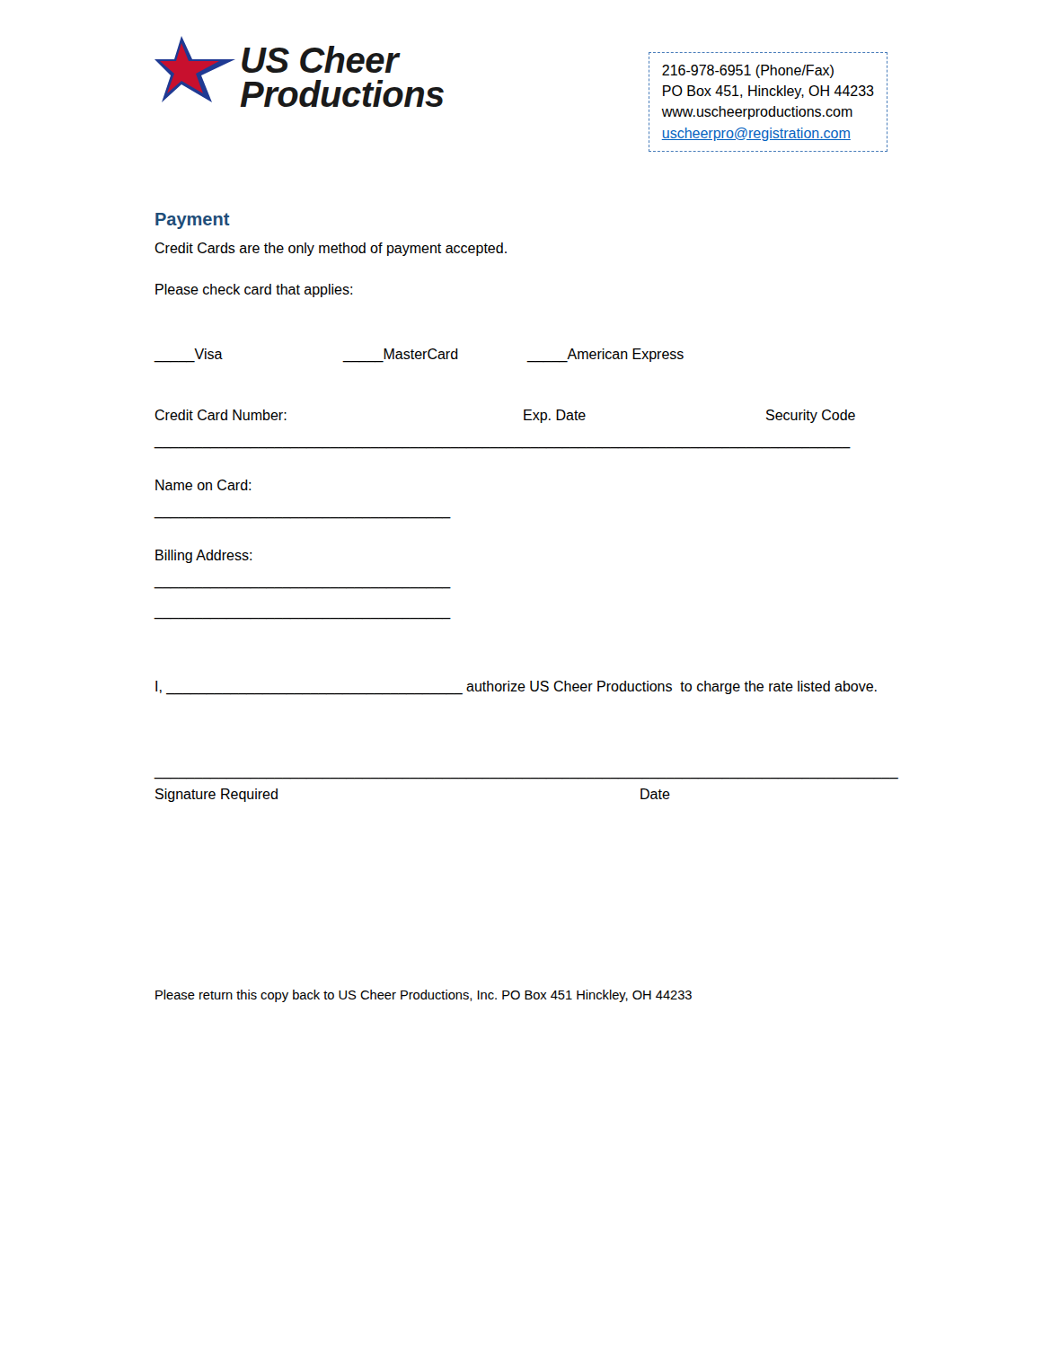US Cheer
Productions
216-978-6951 (Phone/Fax)
PO Box 451, Hinckley, OH 44233
www.uscheerproductions.com
uscheerpro@registration.com
Payment
Credit Cards are the only method of payment accepted.
Please check card that applies:
_____Visa _____MasterCard _____American Express
Credit Card Number: Exp. Date Security Code
_______________________________________________________________________________________
Name on Card:
_____________________________________
Billing Address:
_____________________________________
_____________________________________
I, _____________________________________ authorize US Cheer Productions to charge the rate listed above.
_____________________________________________________________________________________________
Signature Required Date
Please return this copy back to US Cheer Productions, Inc. PO Box 451 Hinckley, OH 44233